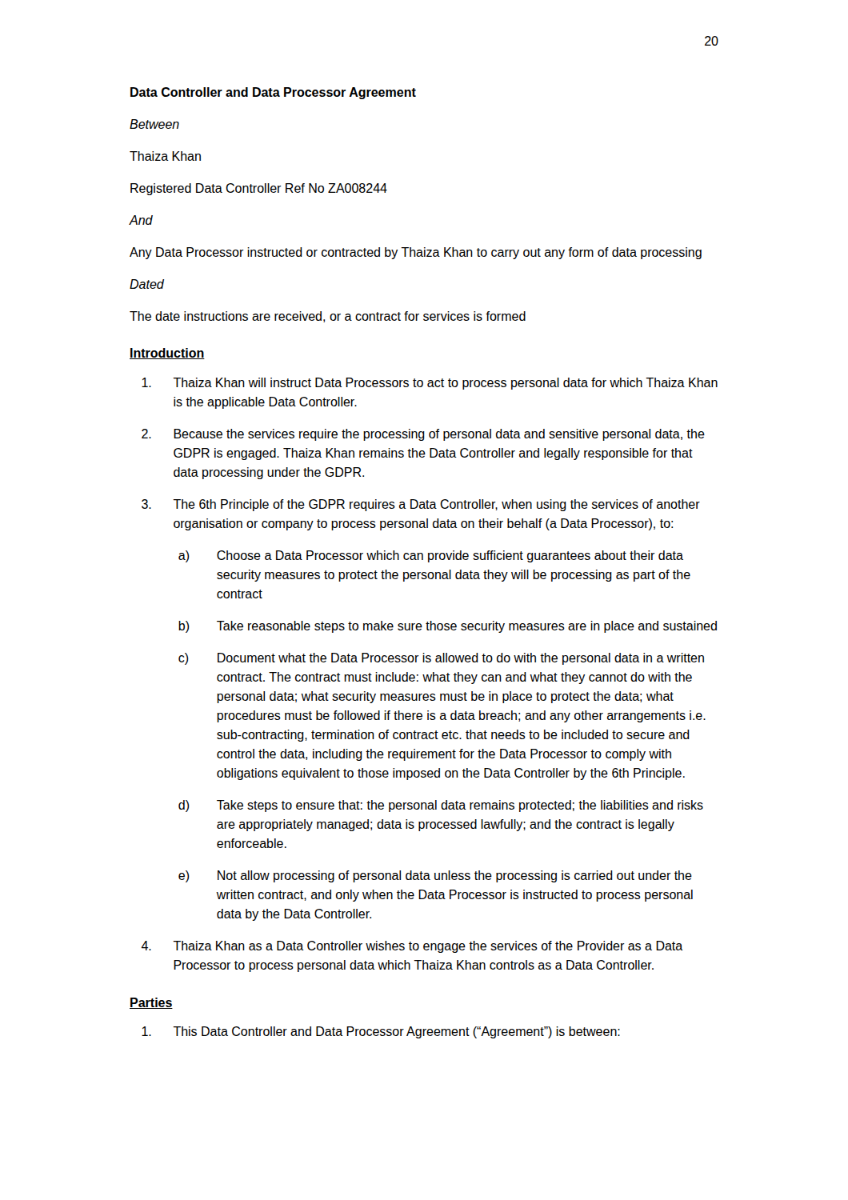20
Data Controller and Data Processor Agreement
Between
Thaiza Khan
Registered Data Controller Ref No ZA008244
And
Any Data Processor instructed or contracted by Thaiza Khan to carry out any form of data processing
Dated
The date instructions are received, or a contract for services is formed
Introduction
Thaiza Khan will instruct Data Processors to act to process personal data for which Thaiza Khan is the applicable Data Controller.
Because the services require the processing of personal data and sensitive personal data, the GDPR is engaged. Thaiza Khan remains the Data Controller and legally responsible for that data processing under the GDPR.
The 6th Principle of the GDPR requires a Data Controller, when using the services of another organisation or company to process personal data on their behalf (a Data Processor), to:
Choose a Data Processor which can provide sufficient guarantees about their data security measures to protect the personal data they will be processing as part of the contract
Take reasonable steps to make sure those security measures are in place and sustained
Document what the Data Processor is allowed to do with the personal data in a written contract. The contract must include: what they can and what they cannot do with the personal data; what security measures must be in place to protect the data; what procedures must be followed if there is a data breach; and any other arrangements i.e. sub-contracting, termination of contract etc. that needs to be included to secure and control the data, including the requirement for the Data Processor to comply with obligations equivalent to those imposed on the Data Controller by the 6th Principle.
Take steps to ensure that: the personal data remains protected; the liabilities and risks are appropriately managed; data is processed lawfully; and the contract is legally enforceable.
Not allow processing of personal data unless the processing is carried out under the written contract, and only when the Data Processor is instructed to process personal data by the Data Controller.
Thaiza Khan as a Data Controller wishes to engage the services of the Provider as a Data Processor to process personal data which Thaiza Khan controls as a Data Controller.
Parties
This Data Controller and Data Processor Agreement (“Agreement”) is between: